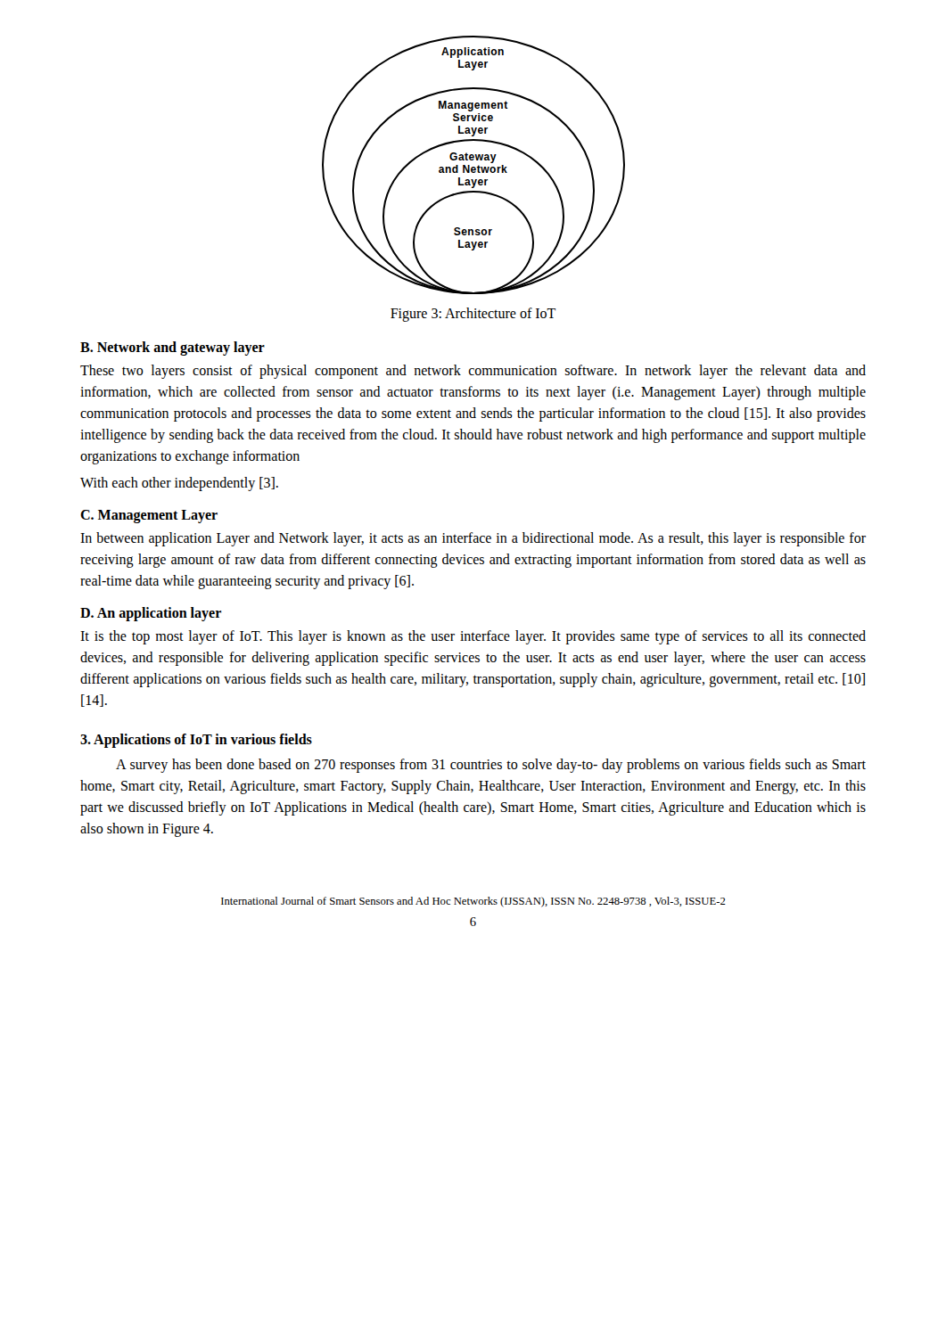Application
Layer
Management
Service
Layer
Gateway
and Network
Layer
Sensor
Layer
Figure 3: Architecture of IoT
B. Network and gateway layer
These two layers consist of physical component and network communication software. In network layer the relevant data and information, which are collected from sensor and actuator transforms to its next layer (i.e. Management Layer) through multiple communication protocols and processes the data to some extent and sends the particular information to the cloud [15]. It also provides intelligence by sending back the data received from the cloud. It should have robust network and high performance and support multiple organizations to exchange information
With each other independently [3].
C. Management Layer
In between application Layer and Network layer, it acts as an interface in a bidirectional mode. As a result, this layer is responsible for receiving large amount of raw data from different connecting devices and extracting important information from stored data as well as real-time data while guaranteeing security and privacy [6].
D. An application layer
It is the top most layer of IoT. This layer is known as the user interface layer. It provides same type of services to all its connected devices, and responsible for delivering application specific services to the user. It acts as end user layer, where the user can access different applications on various fields such as health care, military, transportation, supply chain, agriculture, government, retail etc. [10] [14].
3. Applications of IoT in various fields
A survey has been done based on 270 responses from 31 countries to solve day-to- day problems on various fields such as Smart home, Smart city, Retail, Agriculture, smart Factory, Supply Chain, Healthcare, User Interaction, Environment and Energy, etc. In this part we discussed briefly on IoT Applications in Medical (health care), Smart Home, Smart cities, Agriculture and Education which is also shown in Figure 4.
International Journal of Smart Sensors and Ad Hoc Networks (IJSSAN), ISSN No. 2248-9738 , Vol-3, ISSUE-2
6